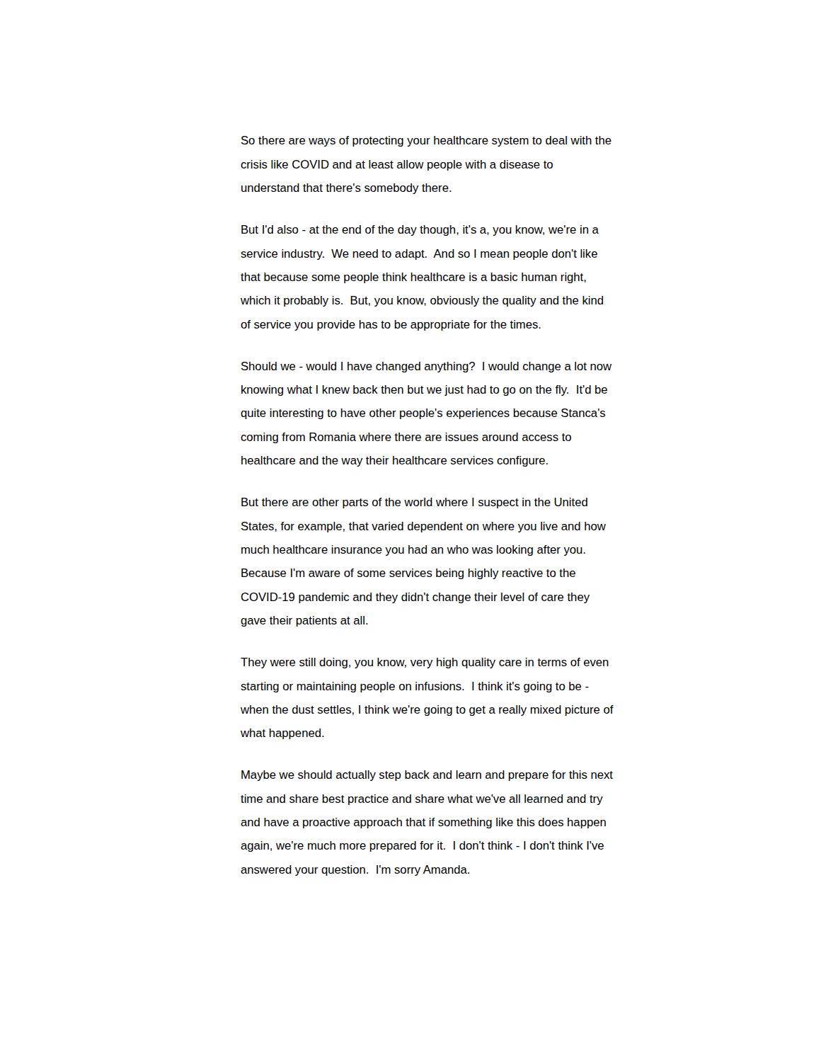So there are ways of protecting your healthcare system to deal with the crisis like COVID and at least allow people with a disease to understand that there's somebody there.
But I'd also - at the end of the day though, it's a, you know, we're in a service industry. We need to adapt. And so I mean people don't like that because some people think healthcare is a basic human right, which it probably is. But, you know, obviously the quality and the kind of service you provide has to be appropriate for the times.
Should we - would I have changed anything? I would change a lot now knowing what I knew back then but we just had to go on the fly. It'd be quite interesting to have other people's experiences because Stanca's coming from Romania where there are issues around access to healthcare and the way their healthcare services configure.
But there are other parts of the world where I suspect in the United States, for example, that varied dependent on where you live and how much healthcare insurance you had an who was looking after you. Because I'm aware of some services being highly reactive to the COVID-19 pandemic and they didn't change their level of care they gave their patients at all.
They were still doing, you know, very high quality care in terms of even starting or maintaining people on infusions. I think it's going to be - when the dust settles, I think we're going to get a really mixed picture of what happened.
Maybe we should actually step back and learn and prepare for this next time and share best practice and share what we've all learned and try and have a proactive approach that if something like this does happen again, we're much more prepared for it. I don't think - I don't think I've answered your question. I'm sorry Amanda.